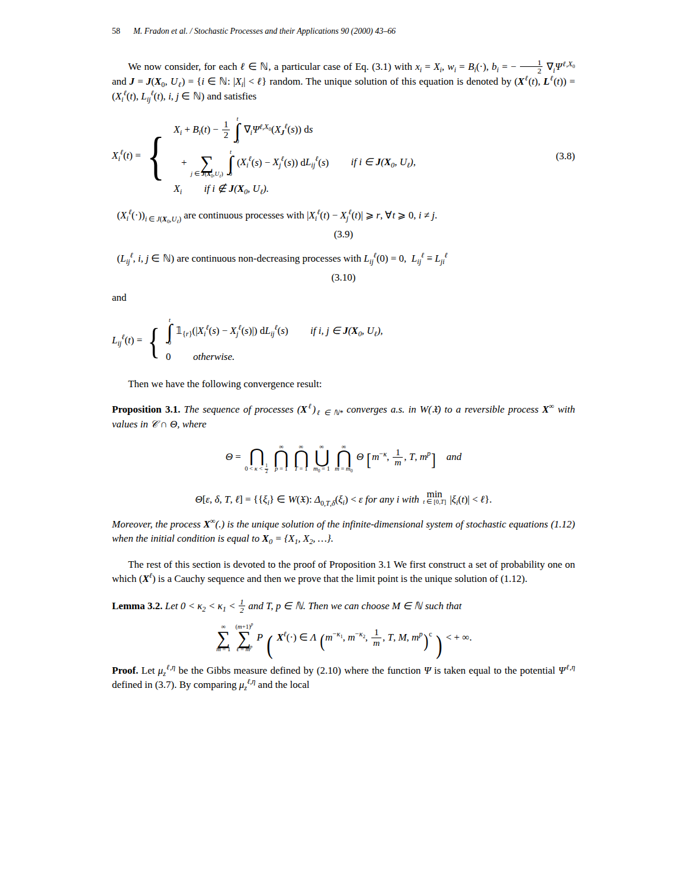58 M. Fradon et al. / Stochastic Processes and their Applications 90 (2000) 43–66
We now consider, for each ℓ ∈ ℕ, a particular case of Eq. (3.1) with xi = Xi, wi = Bi(·), bi = − 12 ∇iΨℓ,X0 and J = J(X0, Uℓ) = {i ∈ ℕ: |Xi| < ℓ} random. The unique solution of this equation is denoted by (Xℓ(t), Lℓ(t)) = (Xiℓ(t), Lijℓ(t), i, j ∈ ℕ) and satisfies
Xiℓ(t) = { Xi + Bi(t) − 12 t∫0 ∇iΨℓ,X0(XJℓ(s)) ds + ∑j ∈ J(X0,Uℓ) t∫0 (Xiℓ(s) − Xjℓ(s)) dLijℓ(s) if i ∈ J(X0, Uℓ), Xi if i ∉ J(X0, Uℓ).
(3.8)
(Xiℓ(·))i ∈ J(X0,Uℓ) are continuous processes with |Xiℓ(t) − Xjℓ(t)| ⩾ r, ∀t ⩾ 0, i ≠ j.
(3.9)
(Lijℓ, i, j ∈ ℕ) are continuous non-decreasing processes with Lijℓ(0) = 0, Lijℓ ≡ Ljiℓ
(3.10)
and
Lijℓ(t) = { t∫0 𝟙{r}(|Xiℓ(s) − Xjℓ(s)|) dLijℓ(s) if i, j ∈ J(X0, Uℓ), 0 otherwise.
Then we have the following convergence result:
Proposition 3.1. The sequence of processes (Xℓ)ℓ ∈ ℕ* converges a.s. in W(𝔛) to a reversible process X∞ with values in 𝒞 ∩ Θ, where
Θ = ⋂0 < κ < 12 ∞⋂p = 1 ∞⋂T = 1 ∞⋃m0 = 1 ∞⋂m = m0 Θ [m−κ, 1 m, T, mp] and
Θ[ε, δ, T, ℓ] = {{ξi} ∈ W(𝔛): Δ0,T,δ(ξi) < ε for any i with min t ∈ [0,T] |ξi(t)| < ℓ}.
Moreover, the process X∞(.) is the unique solution of the infinite-dimensional system of stochastic equations (1.12) when the initial condition is equal to X0 = {X1, X2, …}.
The rest of this section is devoted to the proof of Proposition 3.1 We first construct a set of probability one on which (Xℓ) is a Cauchy sequence and then we prove that the limit point is the unique solution of (1.12).
Lemma 3.2. Let 0 < κ2 < κ1 < 12 and T, p ∈ ℕ. Then we can choose M ∈ ℕ such that
∞∑m = 1 (m+1)p∑ℓ = mp P ( Xℓ(·) ∈ Λ (m−κ1, m−κ2, 1 m, T, M, mp)c ) < + ∞.
Proof. Let μzℓ,η be the Gibbs measure defined by (2.10) where the function Ψ is taken equal to the potential Ψℓ,η defined in (3.7). By comparing μzℓ,η and the local